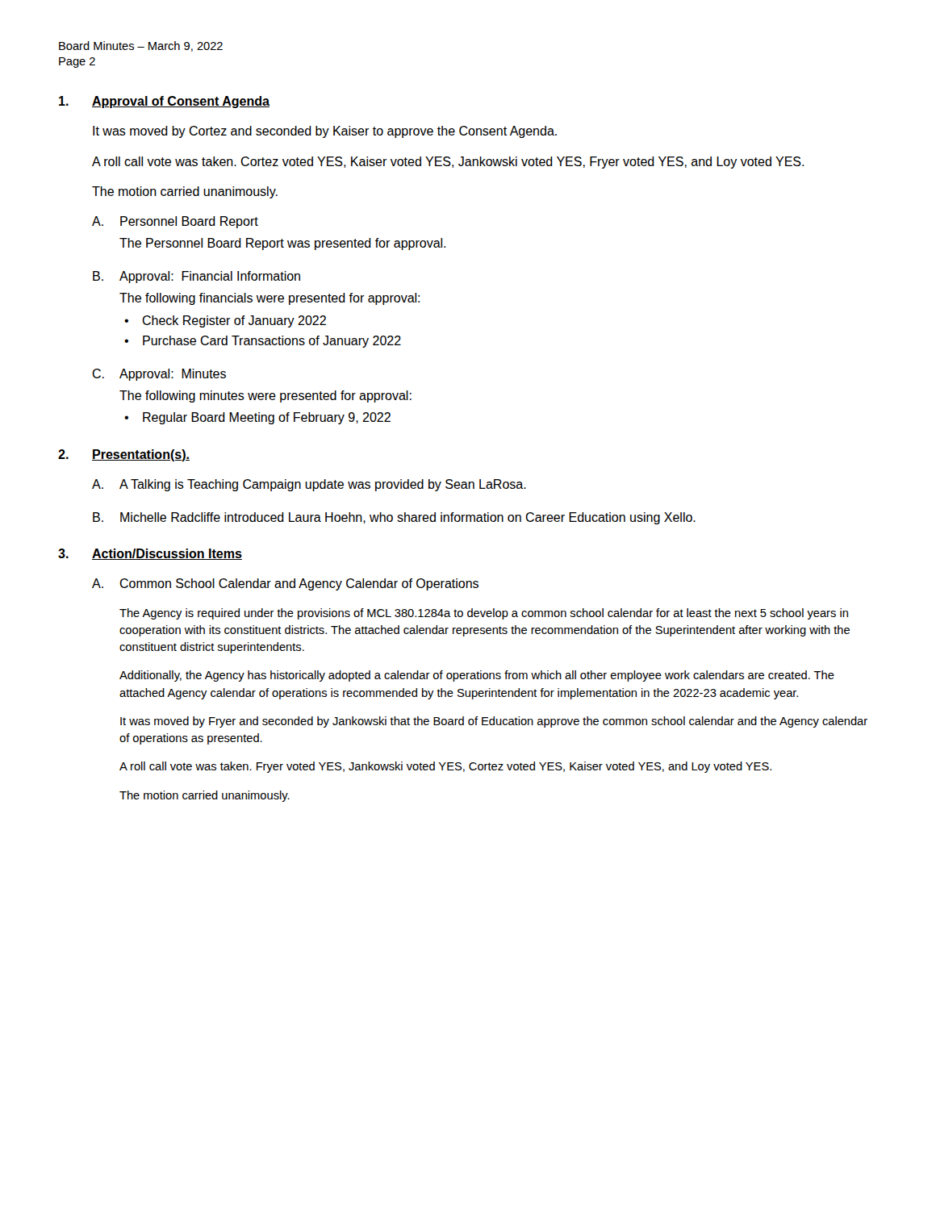Board Minutes – March 9, 2022
Page 2
Approval of Consent Agenda
It was moved by Cortez and seconded by Kaiser to approve the Consent Agenda.
A roll call vote was taken. Cortez voted YES, Kaiser voted YES, Jankowski voted YES, Fryer voted YES, and Loy voted YES.
The motion carried unanimously.
Personnel Board Report
The Personnel Board Report was presented for approval.
Approval: Financial Information
The following financials were presented for approval:
Check Register of January 2022
Purchase Card Transactions of January 2022
Approval: Minutes
The following minutes were presented for approval:
Regular Board Meeting of February 9, 2022
Presentation(s).
A Talking is Teaching Campaign update was provided by Sean LaRosa.
Michelle Radcliffe introduced Laura Hoehn, who shared information on Career Education using Xello.
Action/Discussion Items
Common School Calendar and Agency Calendar of Operations
The Agency is required under the provisions of MCL 380.1284a to develop a common school calendar for at least the next 5 school years in cooperation with its constituent districts. The attached calendar represents the recommendation of the Superintendent after working with the constituent district superintendents.
Additionally, the Agency has historically adopted a calendar of operations from which all other employee work calendars are created. The attached Agency calendar of operations is recommended by the Superintendent for implementation in the 2022-23 academic year.
It was moved by Fryer and seconded by Jankowski that the Board of Education approve the common school calendar and the Agency calendar of operations as presented.
A roll call vote was taken. Fryer voted YES, Jankowski voted YES, Cortez voted YES, Kaiser voted YES, and Loy voted YES.
The motion carried unanimously.